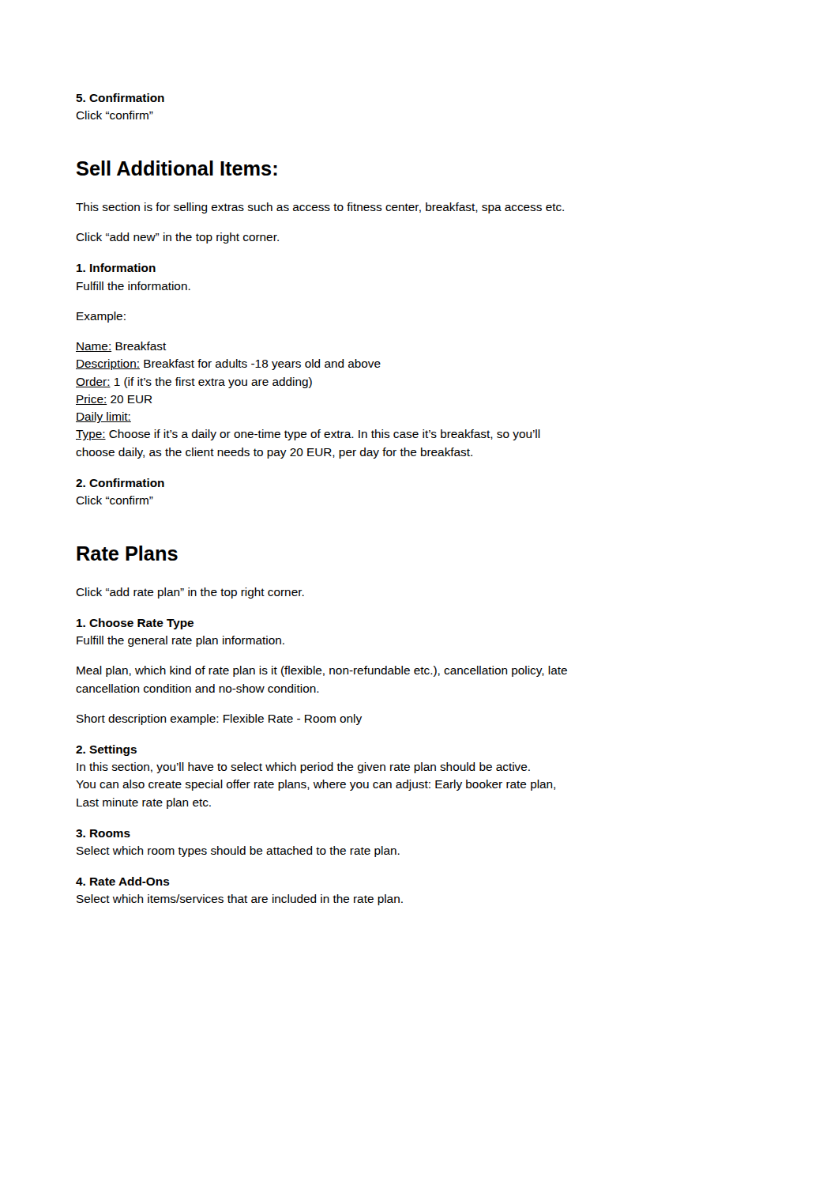5. Confirmation
Click “confirm”
Sell Additional Items:
This section is for selling extras such as access to fitness center, breakfast, spa access etc.
Click “add new” in the top right corner.
1. Information
Fulfill the information.
Example:
Name: Breakfast
Description: Breakfast for adults -18 years old and above
Order: 1 (if it’s the first extra you are adding)
Price: 20 EUR
Daily limit:
Type: Choose if it’s a daily or one-time type of extra. In this case it’s breakfast, so you’ll choose daily, as the client needs to pay 20 EUR, per day for the breakfast.
2. Confirmation
Click “confirm”
Rate Plans
Click “add rate plan” in the top right corner.
1. Choose Rate Type
Fulfill the general rate plan information.
Meal plan, which kind of rate plan is it (flexible, non-refundable etc.), cancellation policy, late cancellation condition and no-show condition.
Short description example: Flexible Rate - Room only
2. Settings
In this section, you’ll have to select which period the given rate plan should be active.
You can also create special offer rate plans, where you can adjust: Early booker rate plan, Last minute rate plan etc.
3. Rooms
Select which room types should be attached to the rate plan.
4. Rate Add-Ons
Select which items/services that are included in the rate plan.